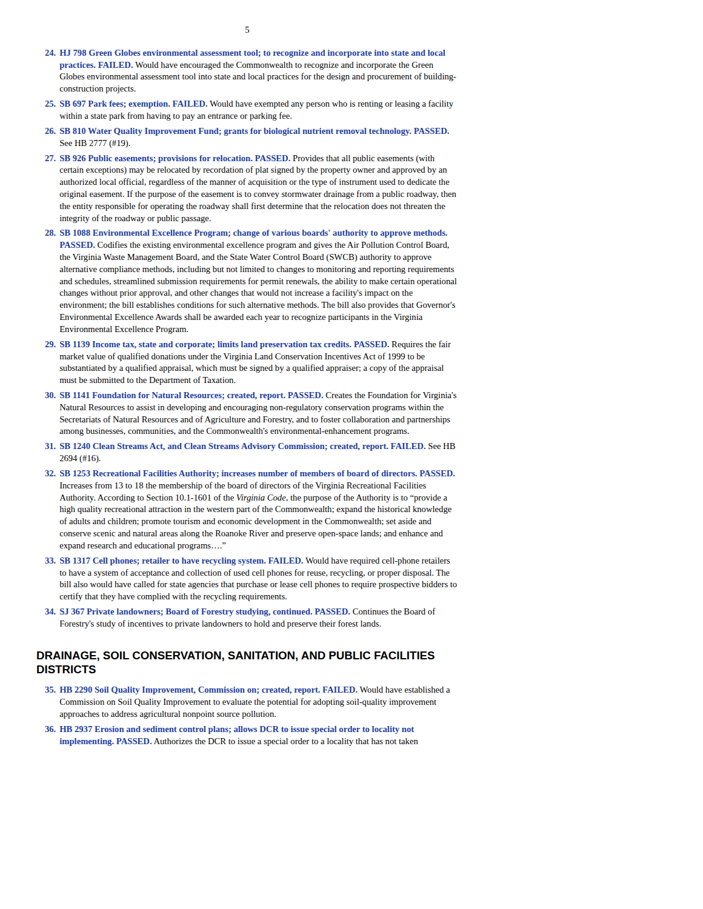5
24. HJ 798 Green Globes environmental assessment tool; to recognize and incorporate into state and local practices. FAILED. Would have encouraged the Commonwealth to recognize and incorporate the Green Globes environmental assessment tool into state and local practices for the design and procurement of building-construction projects.
25. SB 697 Park fees; exemption. FAILED. Would have exempted any person who is renting or leasing a facility within a state park from having to pay an entrance or parking fee.
26. SB 810 Water Quality Improvement Fund; grants for biological nutrient removal technology. PASSED. See HB 2777 (#19).
27. SB 926 Public easements; provisions for relocation. PASSED. Provides that all public easements (with certain exceptions) may be relocated by recordation of plat signed by the property owner and approved by an authorized local official, regardless of the manner of acquisition or the type of instrument used to dedicate the original easement. If the purpose of the easement is to convey stormwater drainage from a public roadway, then the entity responsible for operating the roadway shall first determine that the relocation does not threaten the integrity of the roadway or public passage.
28. SB 1088 Environmental Excellence Program; change of various boards' authority to approve methods. PASSED. Codifies the existing environmental excellence program and gives the Air Pollution Control Board, the Virginia Waste Management Board, and the State Water Control Board (SWCB) authority to approve alternative compliance methods, including but not limited to changes to monitoring and reporting requirements and schedules, streamlined submission requirements for permit renewals, the ability to make certain operational changes without prior approval, and other changes that would not increase a facility's impact on the environment; the bill establishes conditions for such alternative methods. The bill also provides that Governor's Environmental Excellence Awards shall be awarded each year to recognize participants in the Virginia Environmental Excellence Program.
29. SB 1139 Income tax, state and corporate; limits land preservation tax credits. PASSED. Requires the fair market value of qualified donations under the Virginia Land Conservation Incentives Act of 1999 to be substantiated by a qualified appraisal, which must be signed by a qualified appraiser; a copy of the appraisal must be submitted to the Department of Taxation.
30. SB 1141 Foundation for Natural Resources; created, report. PASSED. Creates the Foundation for Virginia's Natural Resources to assist in developing and encouraging non-regulatory conservation programs within the Secretariats of Natural Resources and of Agriculture and Forestry, and to foster collaboration and partnerships among businesses, communities, and the Commonwealth's environmental-enhancement programs.
31. SB 1240 Clean Streams Act, and Clean Streams Advisory Commission; created, report. FAILED. See HB 2694 (#16).
32. SB 1253 Recreational Facilities Authority; increases number of members of board of directors. PASSED. Increases from 13 to 18 the membership of the board of directors of the Virginia Recreational Facilities Authority. According to Section 10.1-1601 of the Virginia Code, the purpose of the Authority is to “provide a high quality recreational attraction in the western part of the Commonwealth; expand the historical knowledge of adults and children; promote tourism and economic development in the Commonwealth; set aside and conserve scenic and natural areas along the Roanoke River and preserve open-space lands; and enhance and expand research and educational programs….”
33. SB 1317 Cell phones; retailer to have recycling system. FAILED. Would have required cell-phone retailers to have a system of acceptance and collection of used cell phones for reuse, recycling, or proper disposal. The bill also would have called for state agencies that purchase or lease cell phones to require prospective bidders to certify that they have complied with the recycling requirements.
34. SJ 367 Private landowners; Board of Forestry studying, continued. PASSED. Continues the Board of Forestry's study of incentives to private landowners to hold and preserve their forest lands.
DRAINAGE, SOIL CONSERVATION, SANITATION, AND PUBLIC FACILITIES DISTRICTS
35. HB 2290 Soil Quality Improvement, Commission on; created, report. FAILED. Would have established a Commission on Soil Quality Improvement to evaluate the potential for adopting soil-quality improvement approaches to address agricultural nonpoint source pollution.
36. HB 2937 Erosion and sediment control plans; allows DCR to issue special order to locality not implementing. PASSED. Authorizes the DCR to issue a special order to a locality that has not taken